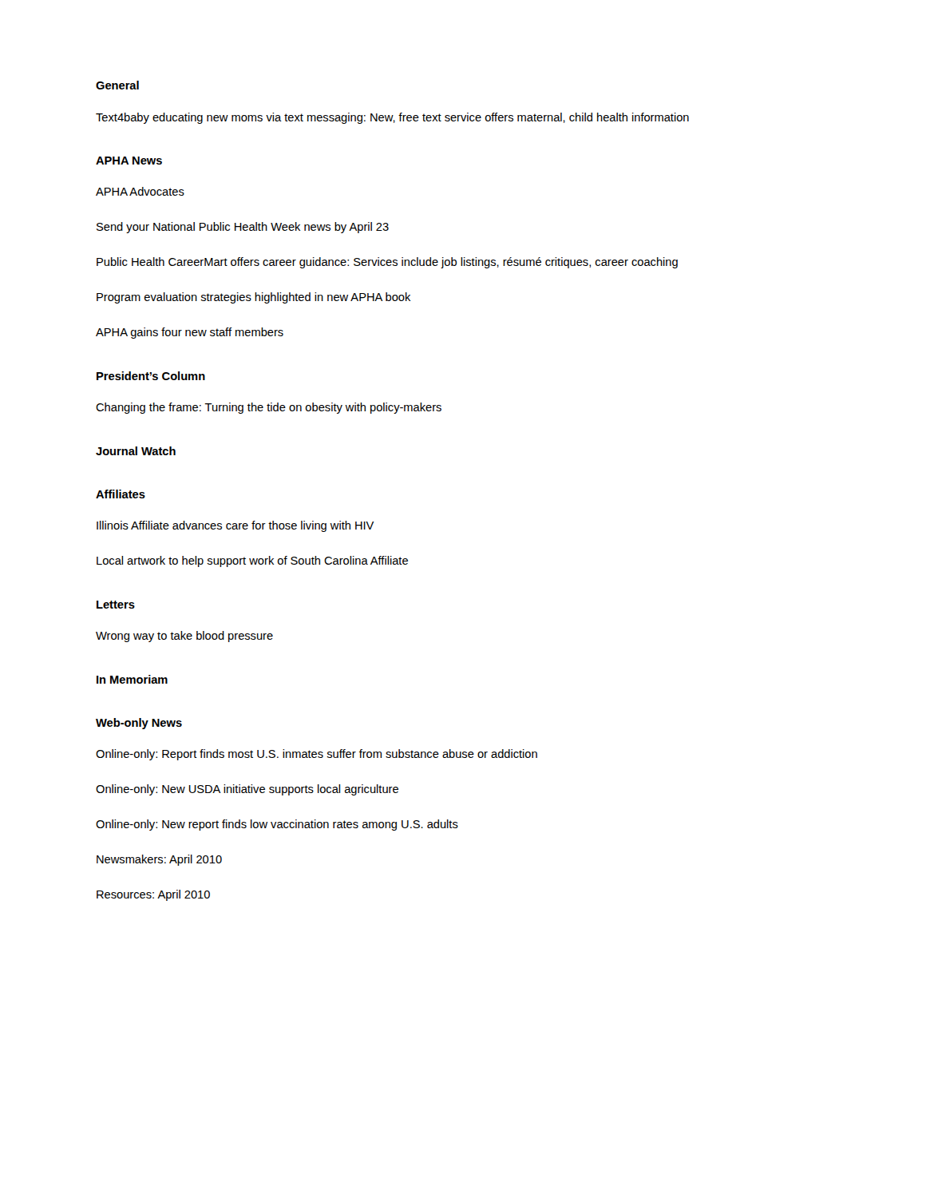General
Text4baby educating new moms via text messaging: New, free text service offers maternal, child health information
APHA News
APHA Advocates
Send your National Public Health Week news by April 23
Public Health CareerMart offers career guidance: Services include job listings, résumé critiques, career coaching
Program evaluation strategies highlighted in new APHA book
APHA gains four new staff members
President’s Column
Changing the frame: Turning the tide on obesity with policy-makers
Journal Watch
Affiliates
Illinois Affiliate advances care for those living with HIV
Local artwork to help support work of South Carolina Affiliate
Letters
Wrong way to take blood pressure
In Memoriam
Web-only News
Online-only: Report finds most U.S. inmates suffer from substance abuse or addiction
Online-only: New USDA initiative supports local agriculture
Online-only: New report finds low vaccination rates among U.S. adults
Newsmakers: April 2010
Resources: April 2010